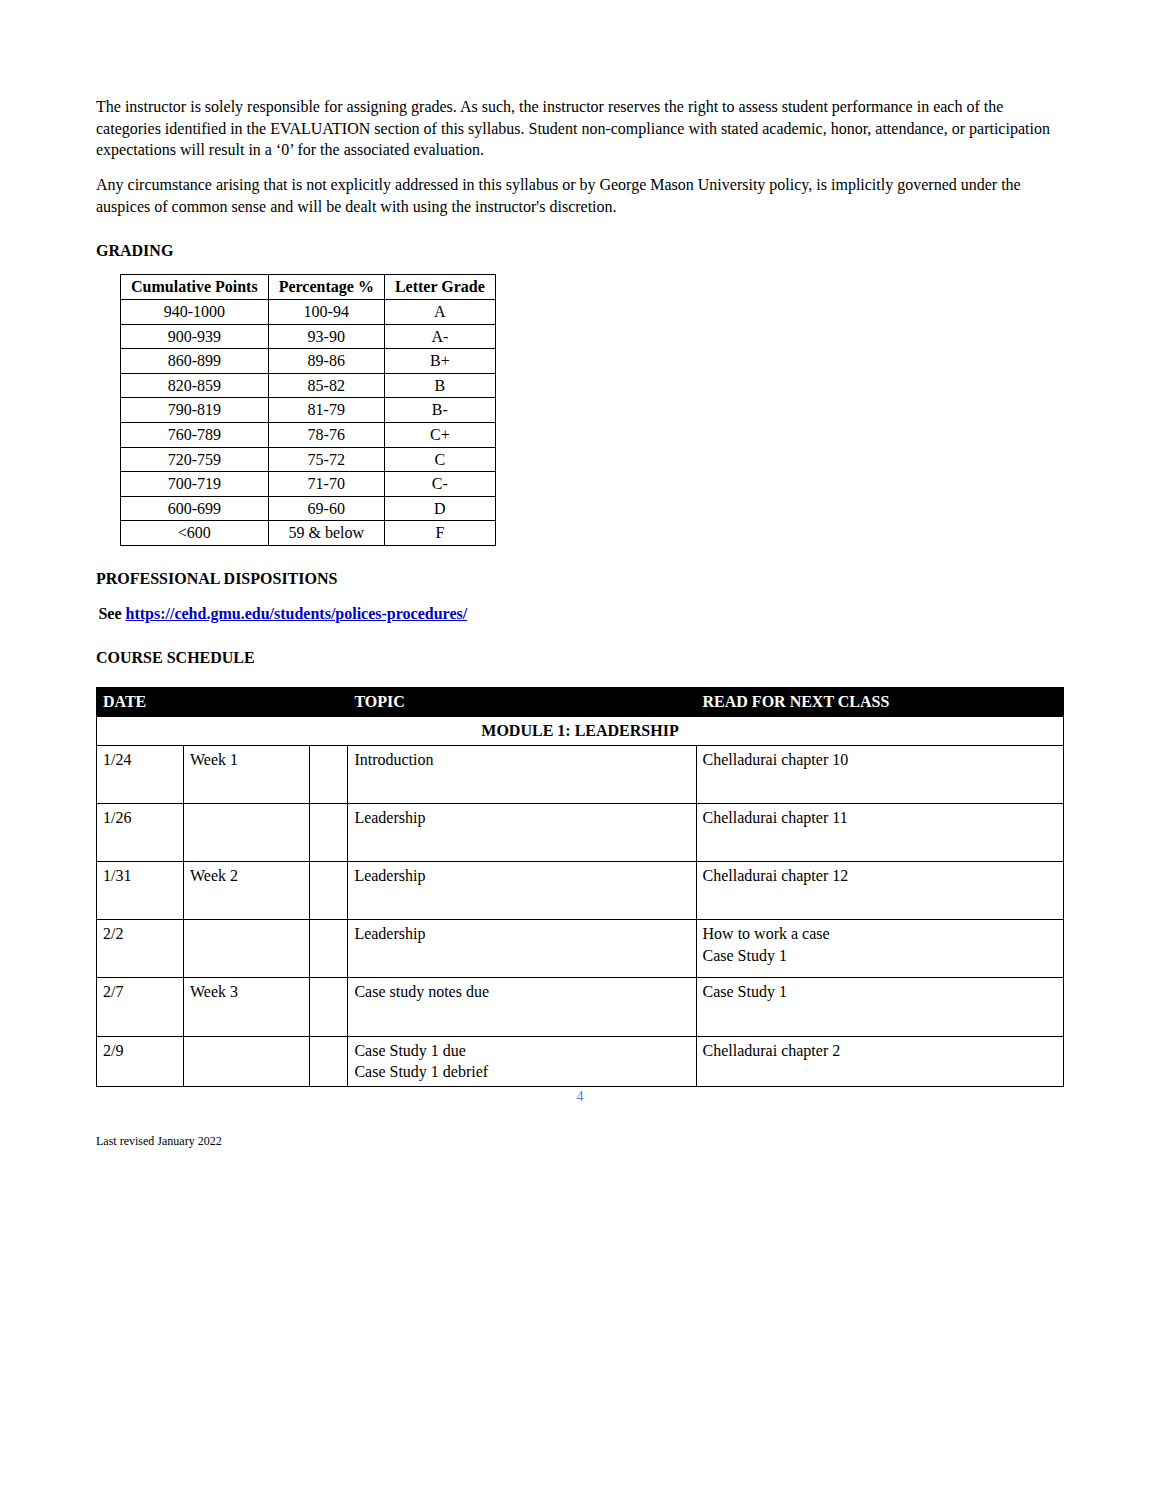The instructor is solely responsible for assigning grades. As such, the instructor reserves the right to assess student performance in each of the categories identified in the EVALUATION section of this syllabus. Student non-compliance with stated academic, honor, attendance, or participation expectations will result in a ‘0’ for the associated evaluation.
Any circumstance arising that is not explicitly addressed in this syllabus or by George Mason University policy, is implicitly governed under the auspices of common sense and will be dealt with using the instructor's discretion.
GRADING
| Cumulative Points | Percentage % | Letter Grade |
| --- | --- | --- |
| 940-1000 | 100-94 | A |
| 900-939 | 93-90 | A- |
| 860-899 | 89-86 | B+ |
| 820-859 | 85-82 | B |
| 790-819 | 81-79 | B- |
| 760-789 | 78-76 | C+ |
| 720-759 | 75-72 | C |
| 700-719 | 71-70 | C- |
| 600-699 | 69-60 | D |
| <600 | 59 & below | F |
PROFESSIONAL DISPOSITIONS
See https://cehd.gmu.edu/students/polices-procedures/
COURSE SCHEDULE
| DATE | | | TOPIC | READ FOR NEXT CLASS |
| --- | --- | --- | --- | --- |
| MODULE 1: LEADERSHIP |
| 1/24 | Week 1 | | Introduction | Chelladurai chapter 10 |
| 1/26 | | | Leadership | Chelladurai chapter 11 |
| 1/31 | Week 2 | | Leadership | Chelladurai chapter 12 |
| 2/2 | | | Leadership | How to work a case Case Study 1 |
| 2/7 | Week 3 | | Case study notes due | Case Study 1 |
| 2/9 | | | Case Study 1 due Case Study 1 debrief | Chelladurai chapter 2 |
4
Last revised January 2022